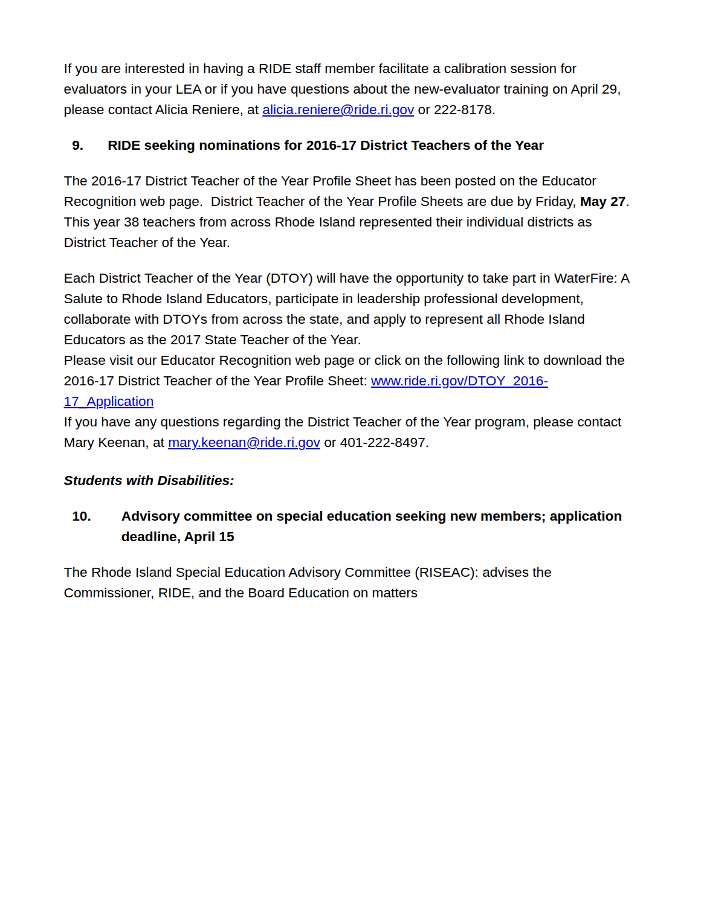If you are interested in having a RIDE staff member facilitate a calibration session for evaluators in your LEA or if you have questions about the new-evaluator training on April 29, please contact Alicia Reniere, at alicia.reniere@ride.ri.gov or 222-8178.
9. RIDE seeking nominations for 2016-17 District Teachers of the Year
The 2016-17 District Teacher of the Year Profile Sheet has been posted on the Educator Recognition web page. District Teacher of the Year Profile Sheets are due by Friday, May 27. This year 38 teachers from across Rhode Island represented their individual districts as District Teacher of the Year.
Each District Teacher of the Year (DTOY) will have the opportunity to take part in WaterFire: A Salute to Rhode Island Educators, participate in leadership professional development, collaborate with DTOYs from across the state, and apply to represent all Rhode Island Educators as the 2017 State Teacher of the Year.
Please visit our Educator Recognition web page or click on the following link to download the 2016-17 District Teacher of the Year Profile Sheet: www.ride.ri.gov/DTOY_2016-17_Application
If you have any questions regarding the District Teacher of the Year program, please contact Mary Keenan, at mary.keenan@ride.ri.gov or 401-222-8497.
Students with Disabilities:
10. Advisory committee on special education seeking new members; application deadline, April 15
The Rhode Island Special Education Advisory Committee (RISEAC): advises the Commissioner, RIDE, and the Board Education on matters